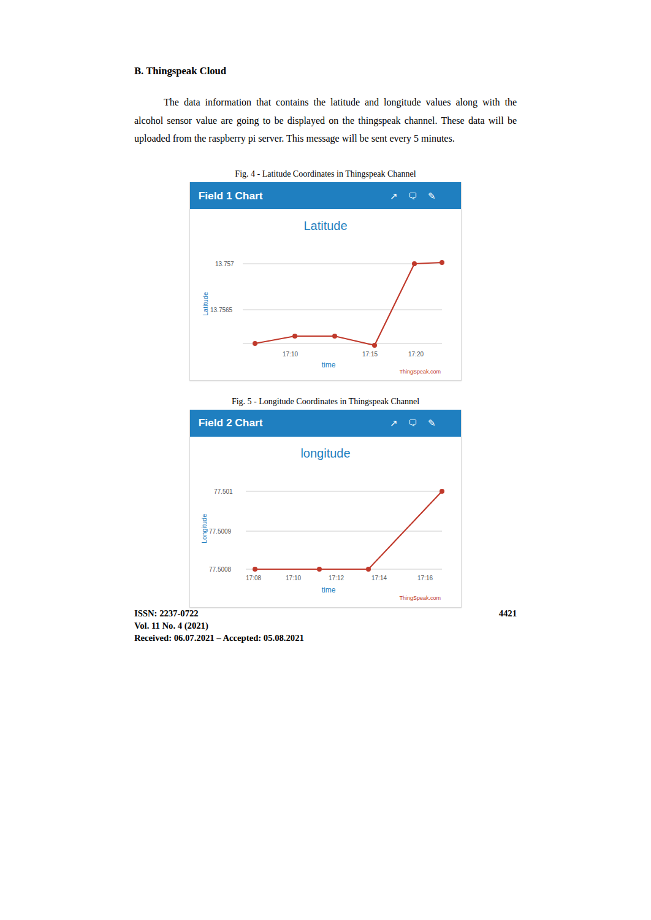B. Thingspeak Cloud
The data information that contains the latitude and longitude values along with the alcohol sensor value are going to be displayed on the thingspeak channel. These data will be uploaded from the raspberry pi server. This message will be sent every 5 minutes.
Fig. 4 - Latitude Coordinates in Thingspeak Channel
Field 1 Chart ↗🗨✎
Latitude
13.757 13.7565 Latitude 17:10 17:15 17:20 time ThingSpeak.com
Fig. 5 - Longitude Coordinates in Thingspeak Channel
Field 2 Chart ↗🗨✎
longitude
77.501 77.5009 77.5008 Longitude 17:08 17:10 17:12 17:14 17:16 time ThingSpeak.com
ISSN: 2237-0722
Vol. 11 No. 4 (2021)
Received: 06.07.2021 – Accepted: 05.08.2021
4421